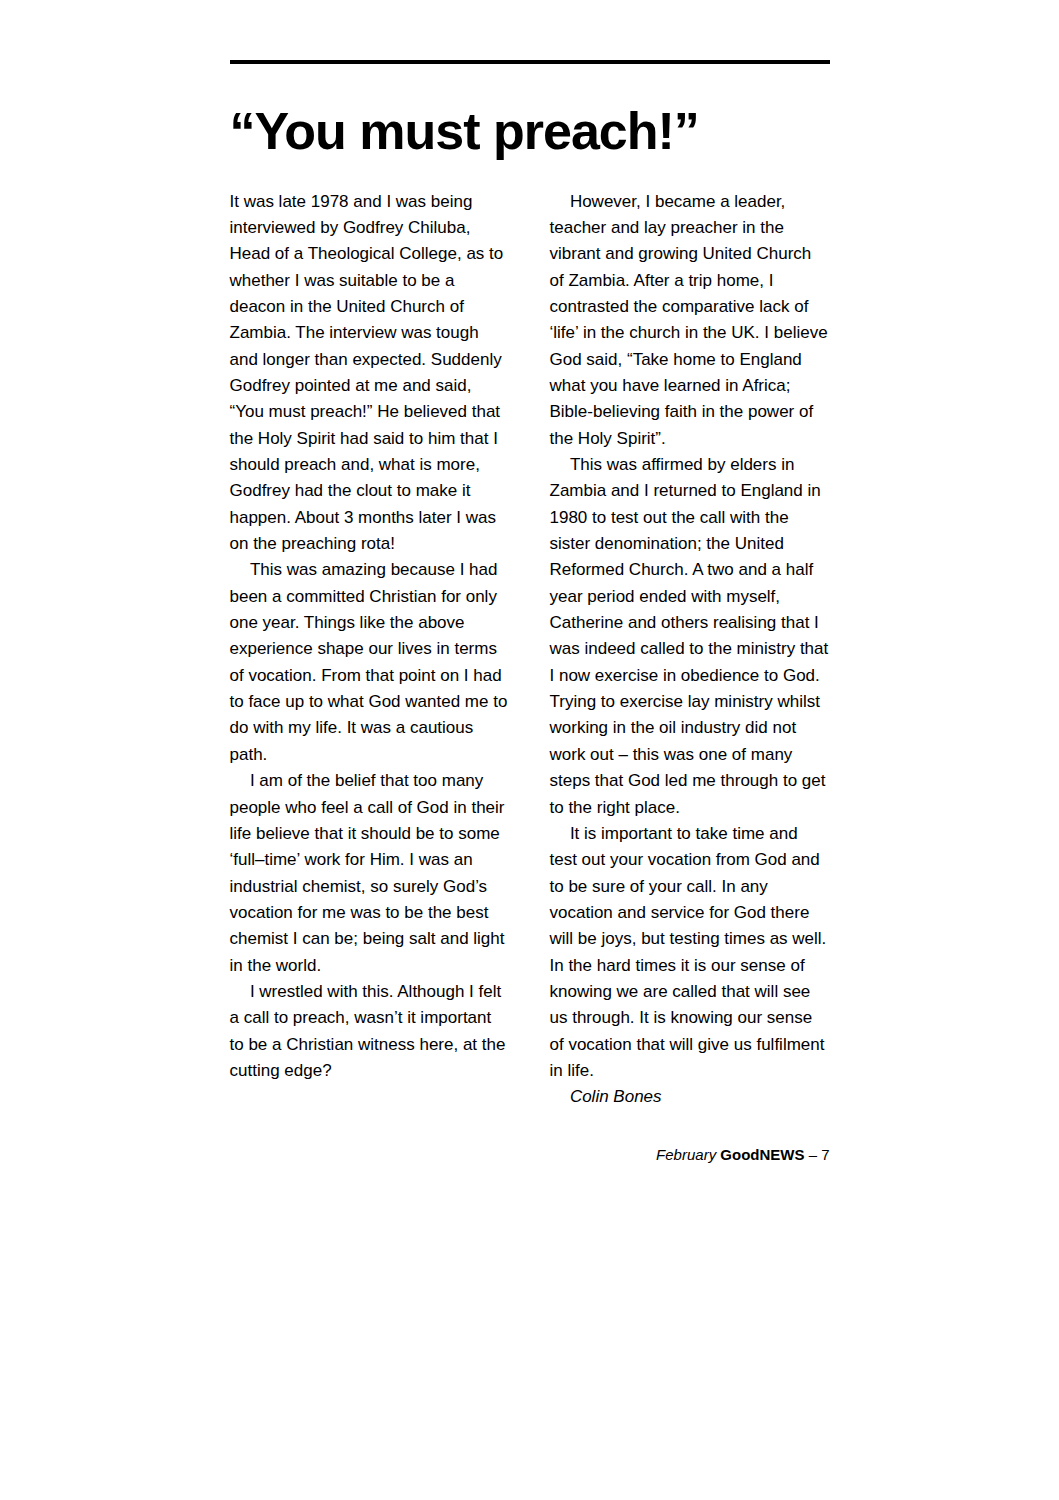“You must preach!”
It was late 1978 and I was being interviewed by Godfrey Chiluba, Head of a Theological College, as to whether I was suitable to be a deacon in the United Church of Zambia. The interview was tough and longer than expected. Suddenly Godfrey pointed at me and said, “You must preach!” He believed that the Holy Spirit had said to him that I should preach and, what is more, Godfrey had the clout to make it happen. About 3 months later I was on the preaching rota!
This was amazing because I had been a committed Christian for only one year. Things like the above experience shape our lives in terms of vocation. From that point on I had to face up to what God wanted me to do with my life. It was a cautious path.
I am of the belief that too many people who feel a call of God in their life believe that it should be to some ‘full–time’ work for Him. I was an industrial chemist, so surely God’s vocation for me was to be the best chemist I can be; being salt and light in the world.
I wrestled with this. Although I felt a call to preach, wasn’t it important to be a Christian witness here, at the cutting edge?
However, I became a leader, teacher and lay preacher in the vibrant and growing United Church of Zambia. After a trip home, I contrasted the comparative lack of ‘life’ in the church in the UK. I believe God said, “Take home to England what you have learned in Africa; Bible-believing faith in the power of the Holy Spirit”.
This was affirmed by elders in Zambia and I returned to England in 1980 to test out the call with the sister denomination; the United Reformed Church. A two and a half year period ended with myself, Catherine and others realising that I was indeed called to the ministry that I now exercise in obedience to God. Trying to exercise lay ministry whilst working in the oil industry did not work out – this was one of many steps that God led me through to get to the right place.
It is important to take time and test out your vocation from God and to be sure of your call. In any vocation and service for God there will be joys, but testing times as well. In the hard times it is our sense of knowing we are called that will see us through. It is knowing our sense of vocation that will give us fulfilment in life.
Colin Bones
February Good NEWS – 7